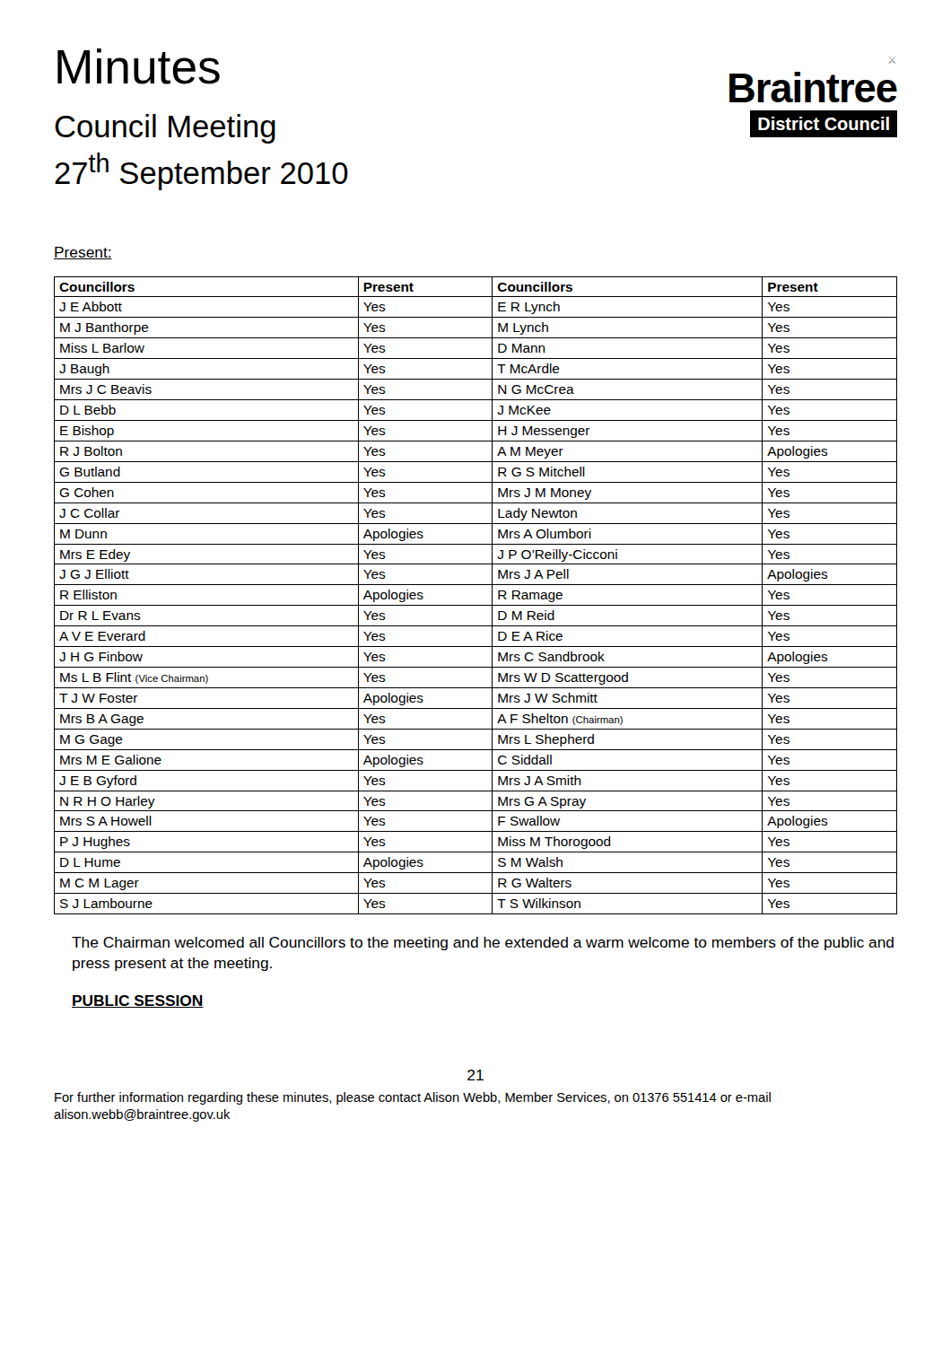Minutes
Council Meeting
27th September 2010
⚔
Braintree
District Council
Present:
| Councillors | Present | Councillors | Present |
| --- | --- | --- | --- |
| J E Abbott | Yes | E R Lynch | Yes |
| M J Banthorpe | Yes | M Lynch | Yes |
| Miss L Barlow | Yes | D Mann | Yes |
| J Baugh | Yes | T McArdle | Yes |
| Mrs J C Beavis | Yes | N G McCrea | Yes |
| D L Bebb | Yes | J McKee | Yes |
| E Bishop | Yes | H J Messenger | Yes |
| R J Bolton | Yes | A M Meyer | Apologies |
| G Butland | Yes | R G S Mitchell | Yes |
| G Cohen | Yes | Mrs J M Money | Yes |
| J C Collar | Yes | Lady Newton | Yes |
| M Dunn | Apologies | Mrs A Olumbori | Yes |
| Mrs E Edey | Yes | J P O’Reilly-Cicconi | Yes |
| J G J Elliott | Yes | Mrs J A Pell | Apologies |
| R Elliston | Apologies | R Ramage | Yes |
| Dr R L Evans | Yes | D M Reid | Yes |
| A V E Everard | Yes | D E A Rice | Yes |
| J H G Finbow | Yes | Mrs C Sandbrook | Apologies |
| Ms L B Flint (Vice Chairman) | Yes | Mrs W D Scattergood | Yes |
| T J W Foster | Apologies | Mrs J W Schmitt | Yes |
| Mrs B A Gage | Yes | A F Shelton (Chairman) | Yes |
| M G Gage | Yes | Mrs L Shepherd | Yes |
| Mrs M E Galione | Apologies | C Siddall | Yes |
| J E B Gyford | Yes | Mrs J A Smith | Yes |
| N R H O Harley | Yes | Mrs G A Spray | Yes |
| Mrs S A Howell | Yes | F Swallow | Apologies |
| P J Hughes | Yes | Miss M Thorogood | Yes |
| D L Hume | Apologies | S M Walsh | Yes |
| M C M Lager | Yes | R G Walters | Yes |
| S J Lambourne | Yes | T S Wilkinson | Yes |
The Chairman welcomed all Councillors to the meeting and he extended a warm welcome to members of the public and press present at the meeting.
PUBLIC SESSION
21
For further information regarding these minutes, please contact Alison Webb, Member Services, on 01376 551414 or e-mail alison.webb@braintree.gov.uk